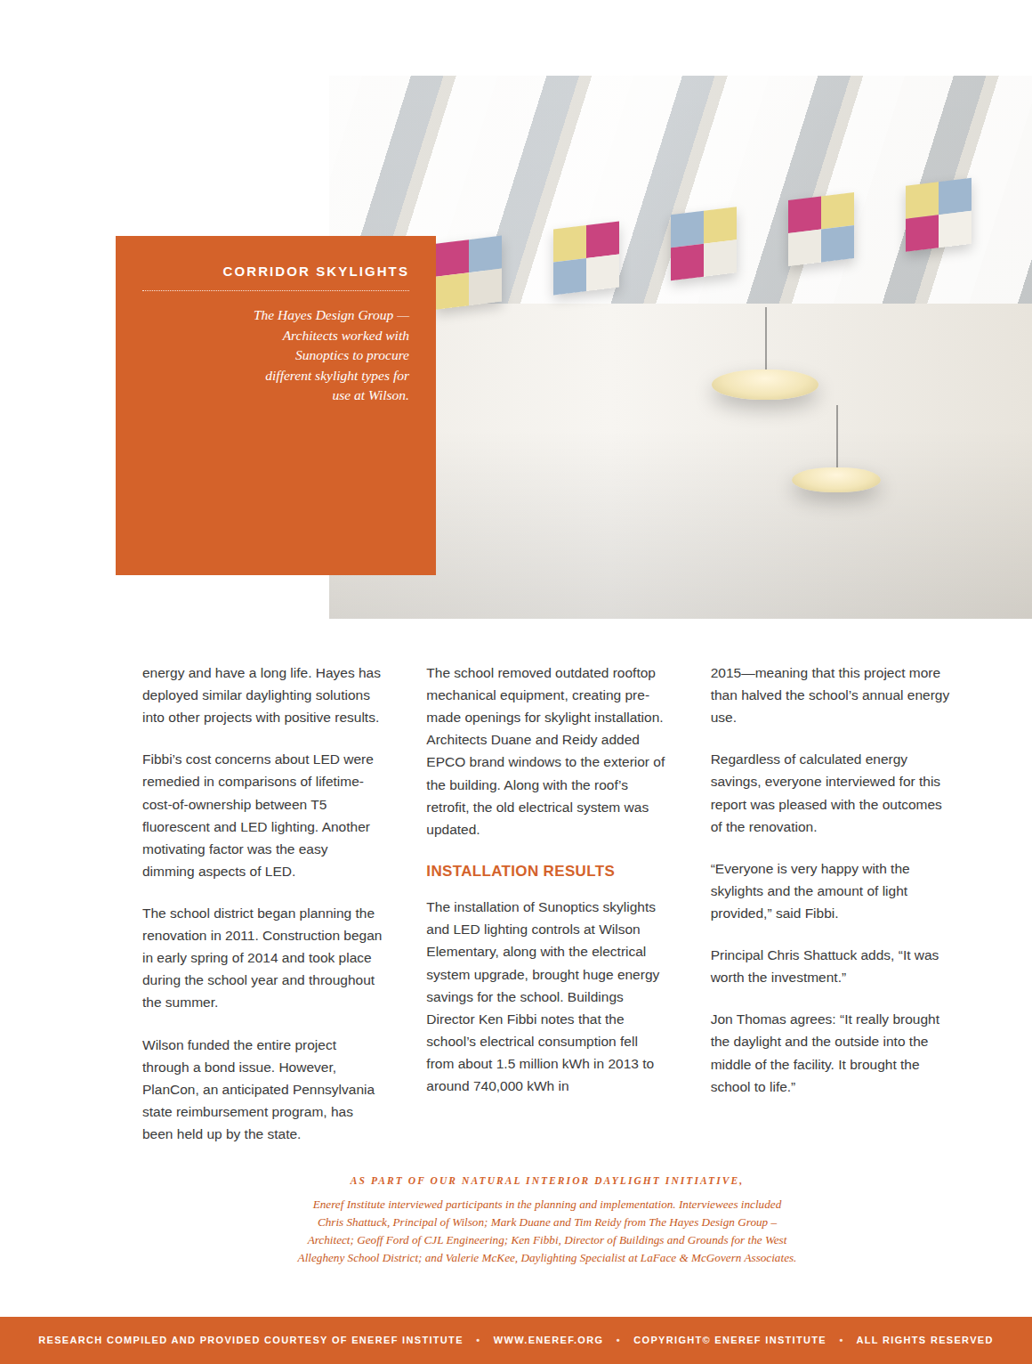Corridor Skylights
The Hayes Design Group —
Architects worked with
Sunoptics to procure
different skylight types for
use at Wilson.
energy and have a long life. Hayes has deployed similar daylighting solutions into other projects with positive results.
Fibbi’s cost concerns about LED were remedied in comparisons of lifetime-cost-of-ownership between T5 fluorescent and LED lighting. Another motivating factor was the easy dimming aspects of LED.
The school district began planning the renovation in 2011. Construction began in early spring of 2014 and took place during the school year and throughout the summer.
Wilson funded the entire project through a bond issue. However, PlanCon, an anticipated Pennsylvania state reimbursement program, has been held up by the state.
The school removed outdated rooftop mechanical equipment, creating pre-made openings for skylight installation. Architects Duane and Reidy added EPCO brand windows to the exterior of the building. Along with the roof’s retrofit, the old electrical system was updated.
Installation Results
The installation of Sunoptics skylights and LED lighting controls at Wilson Elementary, along with the electrical system upgrade, brought huge energy savings for the school. Buildings Director Ken Fibbi notes that the school’s electrical consumption fell from about 1.5 million kWh in 2013 to around 740,000 kWh in
2015—meaning that this project more than halved the school’s annual energy use.
Regardless of calculated energy savings, everyone interviewed for this report was pleased with the outcomes of the renovation.
“Everyone is very happy with the skylights and the amount of light provided,” said Fibbi.
Principal Chris Shattuck adds, “It was worth the investment.”
Jon Thomas agrees: “It really brought the daylight and the outside into the middle of the facility. It brought the school to life.”
As part of our Natural Interior Daylight Initiative,
Eneref Institute interviewed participants in the planning and implementation. Interviewees included
Chris Shattuck, Principal of Wilson; Mark Duane and Tim Reidy from The Hayes Design Group –
Architect; Geoff Ford of CJL Engineering; Ken Fibbi, Director of Buildings and Grounds for the West
Allegheny School District; and Valerie McKee, Daylighting Specialist at LaFace & McGovern Associates.
Research compiled and provided courtesy of Eneref Institute • www.eneref.org • Copyright© Eneref Institute • All rights reserved